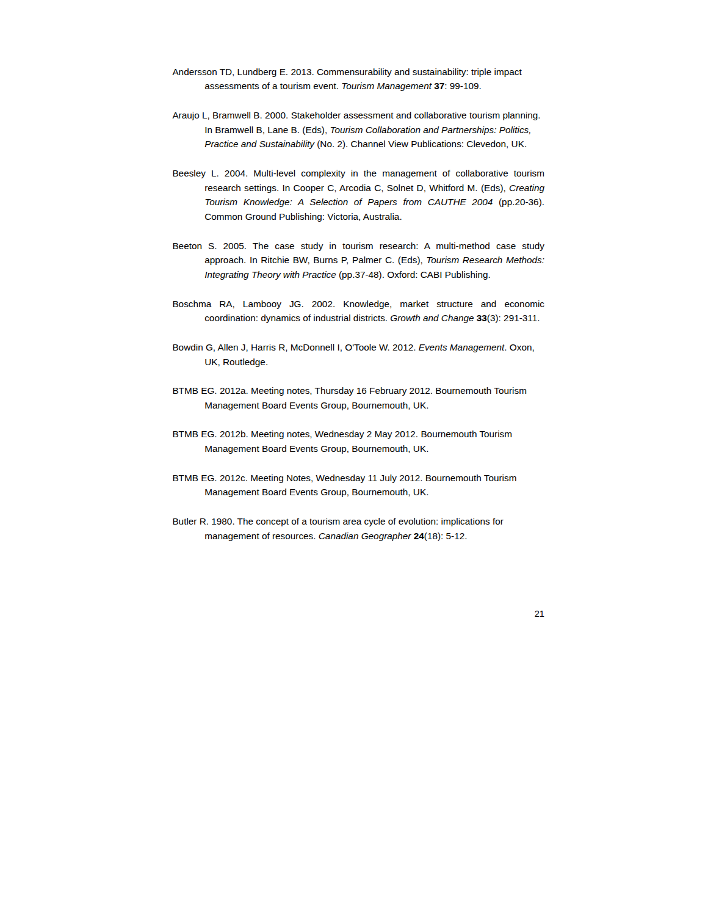Andersson TD, Lundberg E. 2013. Commensurability and sustainability: triple impact assessments of a tourism event. Tourism Management 37: 99-109.
Araujo L, Bramwell B. 2000. Stakeholder assessment and collaborative tourism planning. In Bramwell B, Lane B. (Eds), Tourism Collaboration and Partnerships: Politics, Practice and Sustainability (No. 2). Channel View Publications: Clevedon, UK.
Beesley L. 2004. Multi-level complexity in the management of collaborative tourism research settings. In Cooper C, Arcodia C, Solnet D, Whitford M. (Eds), Creating Tourism Knowledge: A Selection of Papers from CAUTHE 2004 (pp.20-36). Common Ground Publishing: Victoria, Australia.
Beeton S. 2005. The case study in tourism research: A multi-method case study approach. In Ritchie BW, Burns P, Palmer C. (Eds), Tourism Research Methods: Integrating Theory with Practice (pp.37-48). Oxford: CABI Publishing.
Boschma RA, Lambooy JG. 2002. Knowledge, market structure and economic coordination: dynamics of industrial districts. Growth and Change 33(3): 291-311.
Bowdin G, Allen J, Harris R, McDonnell I, O'Toole W. 2012. Events Management. Oxon, UK, Routledge.
BTMB EG. 2012a. Meeting notes, Thursday 16 February 2012. Bournemouth Tourism Management Board Events Group, Bournemouth, UK.
BTMB EG. 2012b. Meeting notes, Wednesday 2 May 2012. Bournemouth Tourism Management Board Events Group, Bournemouth, UK.
BTMB EG. 2012c. Meeting Notes, Wednesday 11 July 2012. Bournemouth Tourism Management Board Events Group, Bournemouth, UK.
Butler R. 1980. The concept of a tourism area cycle of evolution: implications for management of resources. Canadian Geographer 24(18): 5-12.
21